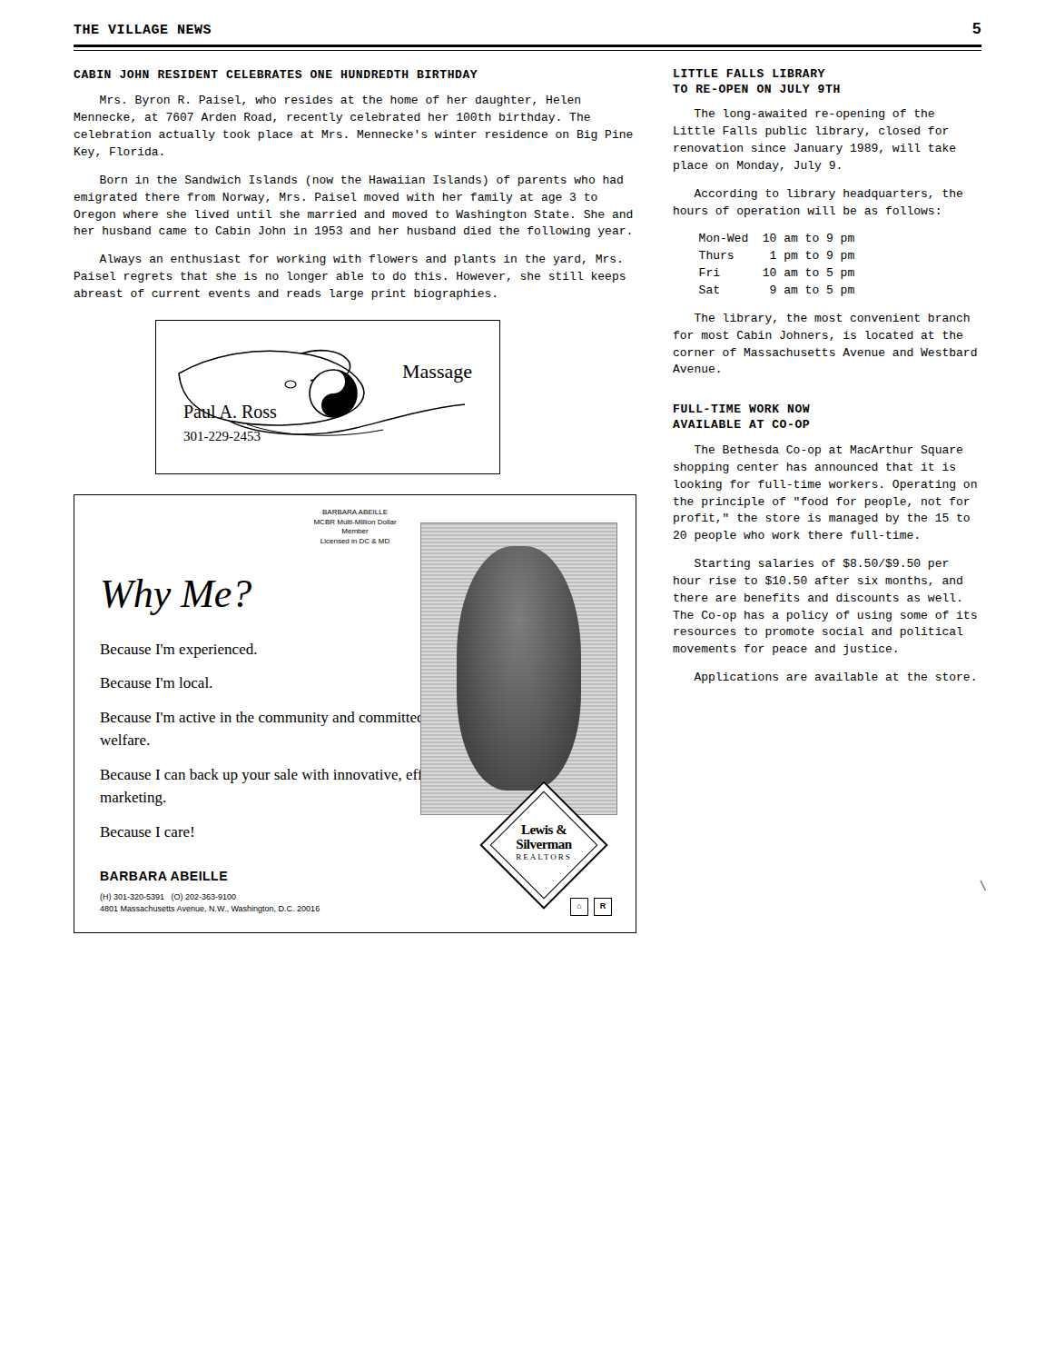THE VILLAGE NEWS
5
Cabin John Resident Celebrates One Hundredth Birthday
Mrs. Byron R. Paisel, who resides at the home of her daughter, Helen Mennecke, at 7607 Arden Road, recently celebrated her 100th birthday. The celebration actually took place at Mrs. Mennecke's winter residence on Big Pine Key, Florida.
Born in the Sandwich Islands (now the Hawaiian Islands) of parents who had emigrated there from Norway, Mrs. Paisel moved with her family at age 3 to Oregon where she lived until she married and moved to Washington State. She and her husband came to Cabin John in 1953 and her husband died the following year.
Always an enthusiast for working with flowers and plants in the yard, Mrs. Paisel regrets that she is no longer able to do this. However, she still keeps abreast of current events and reads large print biographies.
Massage
Paul A. Ross
301-229-2453
BARBARA ABEILLE
MCBR Multi-Million Dollar
Member
Licensed in DC & MD
Why Me?
Because I'm experienced.
Because I'm local.
Because I'm active in the community and committed to its welfare.
Because I can back up your sale with innovative, effective marketing.
Because I care!
BARBARA ABEILLE
(H) 301-320-5391 (O) 202-363-9100
4801 Massachusetts Avenue, N.W., Washington, D.C. 20016
Lewis &
SilvermanREALTORS
⌂
R
Little Falls Library
to Re-Open on July 9th
The long-awaited re-opening of the Little Falls public library, closed for renovation since January 1989, will take place on Monday, July 9.
According to library headquarters, the hours of operation will be as follows:
Mon-Wed 10 am to 9 pm Thurs 1 pm to 9 pm Fri 10 am to 5 pm Sat 9 am to 5 pm
The library, the most convenient branch for most Cabin Johners, is located at the corner of Massachusetts Avenue and Westbard Avenue.
Full-Time Work Now
Available at Co-op
The Bethesda Co-op at MacArthur Square shopping center has announced that it is looking for full-time workers. Operating on the principle of "food for people, not for profit," the store is managed by the 15 to 20 people who work there full-time.
Starting salaries of $8.50/$9.50 per hour rise to $10.50 after six months, and there are benefits and discounts as well. The Co-op has a policy of using some of its resources to promote social and political movements for peace and justice.
Applications are available at the store.
\